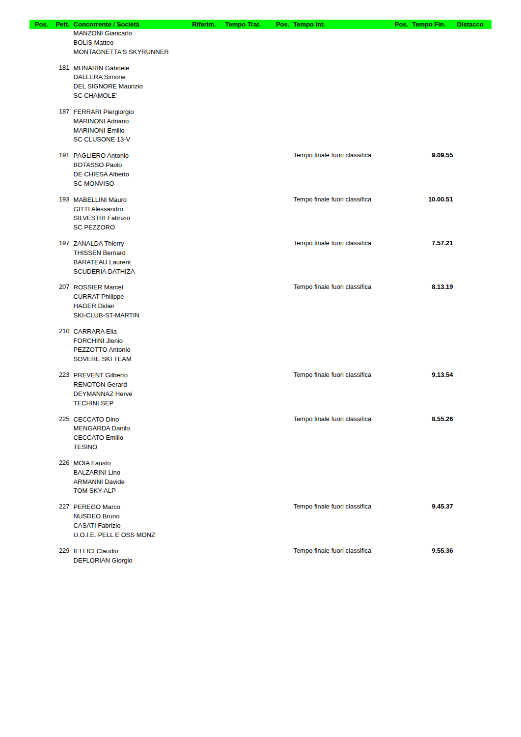| Pos. | Pett. | Concorrente / Società | Riferim. | Tempo Trat. | Pos. | Tempo Int. | Pos. | Tempo Fin. | Distacco |
| --- | --- | --- | --- | --- | --- | --- | --- | --- | --- |
| | | MANZONI Giancarlo BOLIS Matteo MONTAGNETTA'S SKYRUNNER | | | | | | | |
| | 181 | MUNARIN Gabriele DALLERA Simone DEL SIGNORE Maurizio SC CHAMOLE' | | | | | | | |
| | 187 | FERRARI Piergiorgio MARINONI Adriano MARINONI Emilio SC CLUSONE 13-V | | | | | | | |
| | 191 | PAGLIERO Antonio BOTASSO Paolo DE CHIESA Alberto SC MONVISO | | | | Tempo finale fuori classifica | | 9.09.55 | |
| | 193 | MABELLINI Mauro GITTI Alessandro SILVESTRI Fabrizio SC PEZZORO | | | | Tempo finale fuori classifica | | 10.00.51 | |
| | 197 | ZANALDA Thierry THISSEN Bernard BARATEAU Laurent SCUDERIA DATHIZA | | | | Tempo finale fuori classifica | | 7.57.21 | |
| | 207 | ROSSIER Marcel CURRAT Philippe HAGER Didier SKI-CLUB-ST-MARTIN | | | | Tempo finale fuori classifica | | 8.13.19 | |
| | 210 | CARRARA Elia FORCHINI Jlenio PEZZOTTO Antonio SOVERE SKI TEAM | | | | | | | |
| | 223 | PREVENT Gilberto RENOTON Gerard DEYMANNAZ Hervé TECHINI SEP | | | | Tempo finale fuori classifica | | 9.13.54 | |
| | 225 | CECCATO Dino MENGARDA Danilo CECCATO Emilio TESINO | | | | Tempo finale fuori classifica | | 8.55.26 | |
| | 226 | MOIA Fausto BALZARINI Lino ARMANNI Davide TOM SKY-ALP | | | | | | | |
| | 227 | PEREGO Marco NUSDEO Bruno CASATI Fabrizio U.O.I.E. PELL E OSS MONZ | | | | Tempo finale fuori classifica | | 9.45.37 | |
| | 229 | IELLICI Claudio DEFLORIAN Giorgio | | | | Tempo finale fuori classifica | | 9.55.36 | |